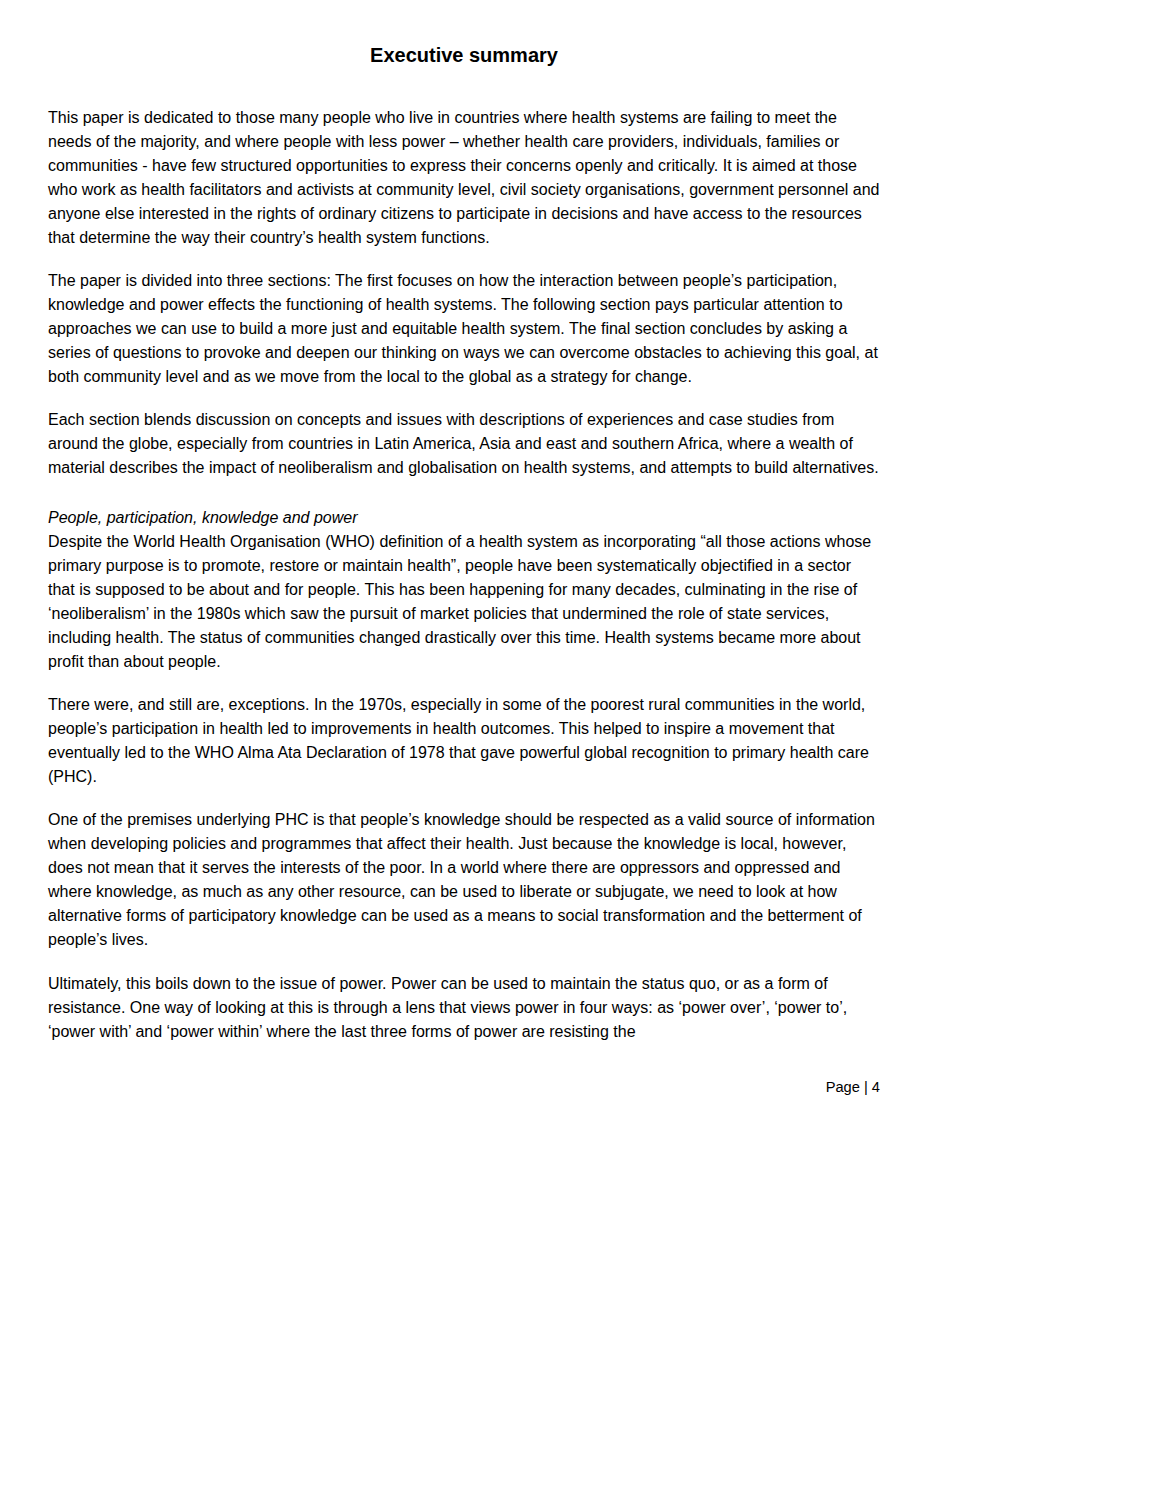Executive summary
This paper is dedicated to those many people who live in countries where health systems are failing to meet the needs of the majority, and where people with less power – whether health care providers, individuals, families or communities - have few structured opportunities to express their concerns openly and critically. It is aimed at those who work as health facilitators and activists at community level, civil society organisations, government personnel and anyone else interested in the rights of ordinary citizens to participate in decisions and have access to the resources that determine the way their country’s health system functions.
The paper is divided into three sections: The first focuses on how the interaction between people’s participation, knowledge and power effects the functioning of health systems. The following section pays particular attention to approaches we can use to build a more just and equitable health system. The final section concludes by asking a series of questions to provoke and deepen our thinking on ways we can overcome obstacles to achieving this goal, at both community level and as we move from the local to the global as a strategy for change.
Each section blends discussion on concepts and issues with descriptions of experiences and case studies from around the globe, especially from countries in Latin America, Asia and east and southern Africa, where a wealth of material describes the impact of neoliberalism and globalisation on health systems, and attempts to build alternatives.
People, participation, knowledge and power
Despite the World Health Organisation (WHO) definition of a health system as incorporating “all those actions whose primary purpose is to promote, restore or maintain health”, people have been systematically objectified in a sector that is supposed to be about and for people. This has been happening for many decades, culminating in the rise of ‘neoliberalism’ in the 1980s which saw the pursuit of market policies that undermined the role of state services, including health. The status of communities changed drastically over this time. Health systems became more about profit than about people.
There were, and still are, exceptions. In the 1970s, especially in some of the poorest rural communities in the world, people’s participation in health led to improvements in health outcomes. This helped to inspire a movement that eventually led to the WHO Alma Ata Declaration of 1978 that gave powerful global recognition to primary health care (PHC).
One of the premises underlying PHC is that people’s knowledge should be respected as a valid source of information when developing policies and programmes that affect their health. Just because the knowledge is local, however, does not mean that it serves the interests of the poor. In a world where there are oppressors and oppressed and where knowledge, as much as any other resource, can be used to liberate or subjugate, we need to look at how alternative forms of participatory knowledge can be used as a means to social transformation and the betterment of people’s lives.
Ultimately, this boils down to the issue of power. Power can be used to maintain the status quo, or as a form of resistance. One way of looking at this is through a lens that views power in four ways: as ‘power over’, ‘power to’, ‘power with’ and ‘power within’ where the last three forms of power are resisting the
Page | 4